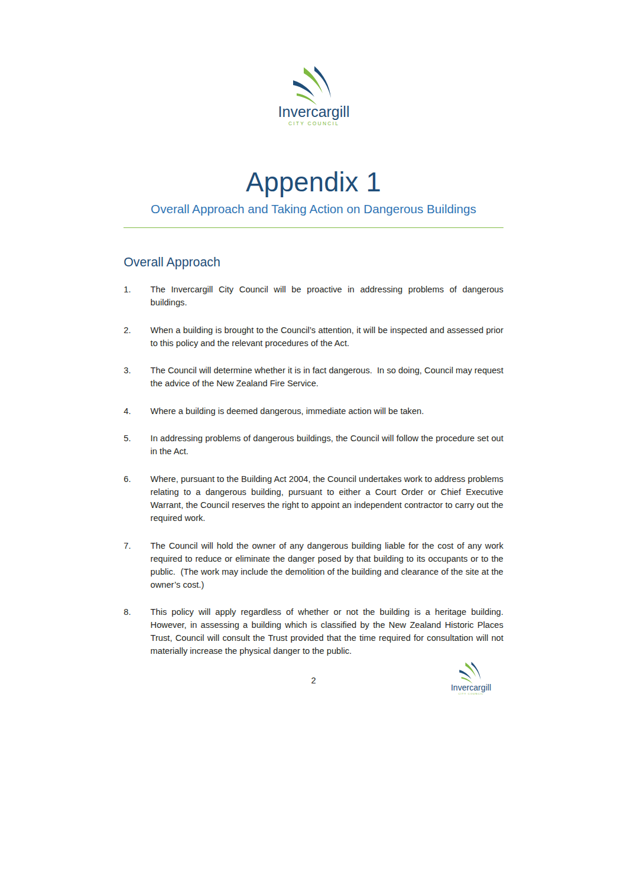Invercargill CITY COUNCIL
Appendix 1
Overall Approach and Taking Action on Dangerous Buildings
Overall Approach
1. The Invercargill City Council will be proactive in addressing problems of dangerous buildings.
2. When a building is brought to the Council’s attention, it will be inspected and assessed prior to this policy and the relevant procedures of the Act.
3. The Council will determine whether it is in fact dangerous. In so doing, Council may request the advice of the New Zealand Fire Service.
4. Where a building is deemed dangerous, immediate action will be taken.
5. In addressing problems of dangerous buildings, the Council will follow the procedure set out in the Act.
6. Where, pursuant to the Building Act 2004, the Council undertakes work to address problems relating to a dangerous building, pursuant to either a Court Order or Chief Executive Warrant, the Council reserves the right to appoint an independent contractor to carry out the required work.
7. The Council will hold the owner of any dangerous building liable for the cost of any work required to reduce or eliminate the danger posed by that building to its occupants or to the public. (The work may include the demolition of the building and clearance of the site at the owner’s cost.)
8.
This policy will apply regardless of whether or not the building is a heritage building. However, in assessing a building which is classified by the New Zealand Historic Places Trust, Council will consult the Trust provided that the time required for consultation will not materially increase the physical danger to the public.
2
Invercargill CITY COUNCIL